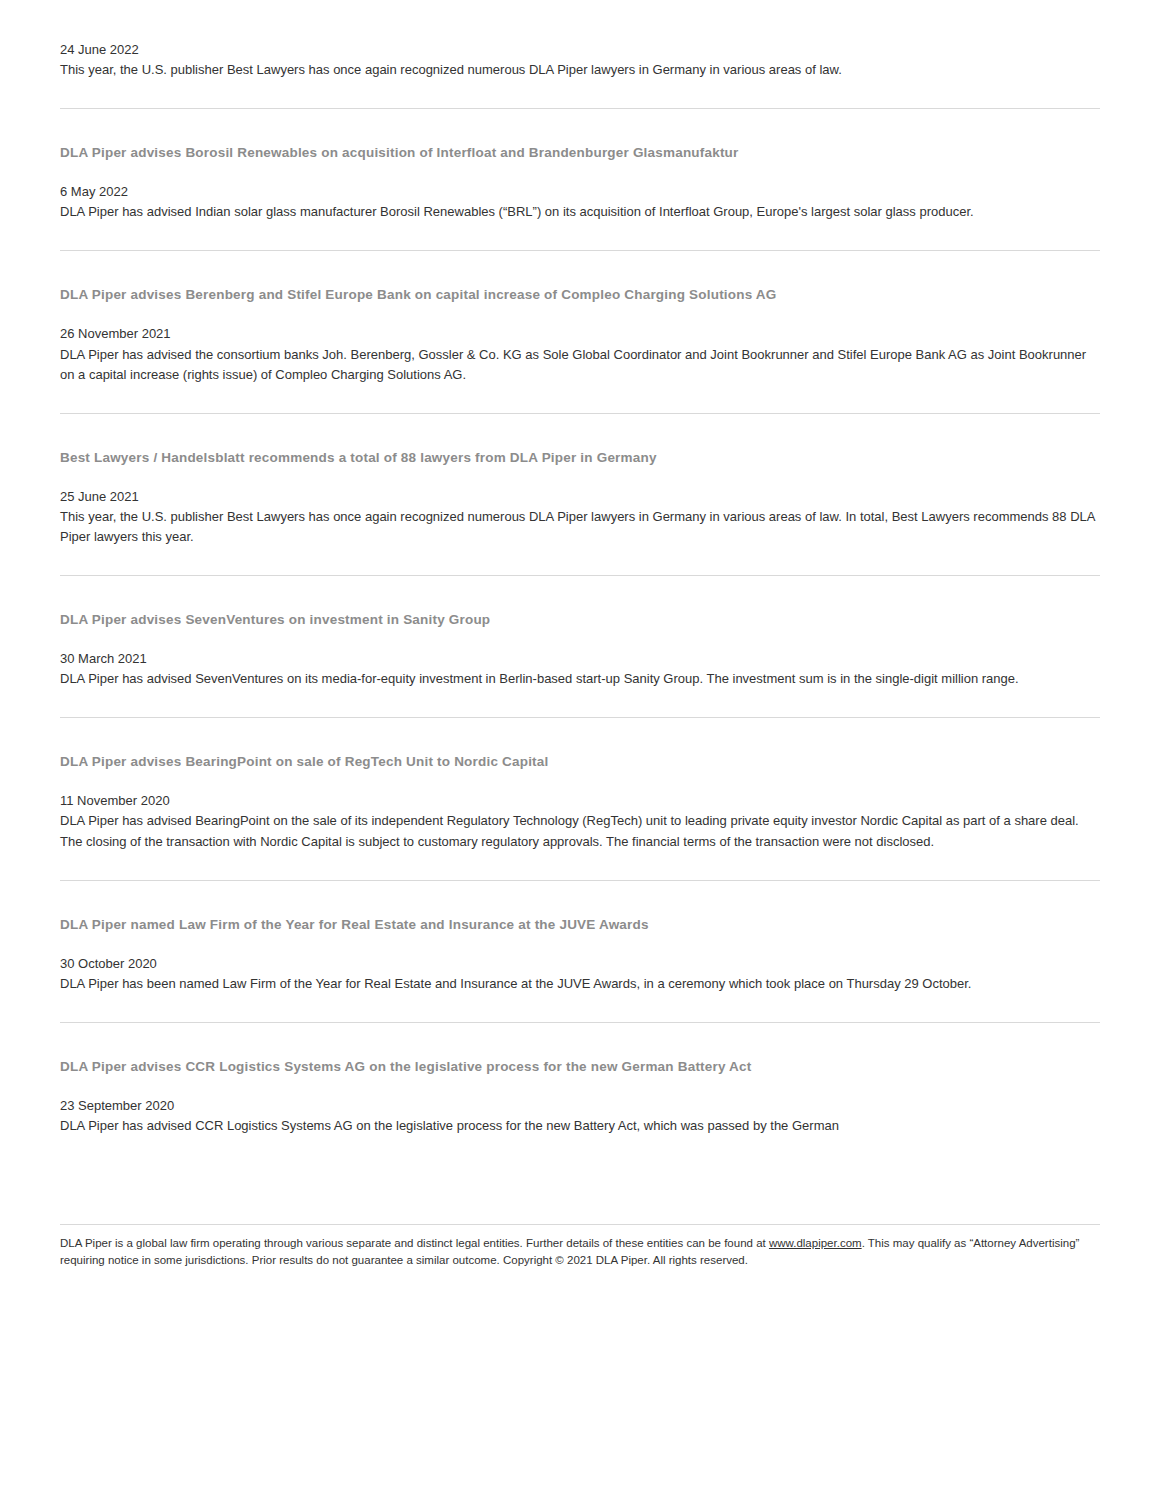24 June 2022
This year, the U.S. publisher Best Lawyers has once again recognized numerous DLA Piper lawyers in Germany in various areas of law.
DLA Piper advises Borosil Renewables on acquisition of Interfloat and Brandenburger Glasmanufaktur
6 May 2022
DLA Piper has advised Indian solar glass manufacturer Borosil Renewables (“BRL”) on its acquisition of Interfloat Group, Europe's largest solar glass producer.
DLA Piper advises Berenberg and Stifel Europe Bank on capital increase of Compleo Charging Solutions AG
26 November 2021
DLA Piper has advised the consortium banks Joh. Berenberg, Gossler & Co. KG as Sole Global Coordinator and Joint Bookrunner and Stifel Europe Bank AG as Joint Bookrunner on a capital increase (rights issue) of Compleo Charging Solutions AG.
Best Lawyers / Handelsblatt recommends a total of 88 lawyers from DLA Piper in Germany
25 June 2021
This year, the U.S. publisher Best Lawyers has once again recognized numerous DLA Piper lawyers in Germany in various areas of law. In total, Best Lawyers recommends 88 DLA Piper lawyers this year.
DLA Piper advises SevenVentures on investment in Sanity Group
30 March 2021
DLA Piper has advised SevenVentures on its media-for-equity investment in Berlin-based start-up Sanity Group. The investment sum is in the single-digit million range.
DLA Piper advises BearingPoint on sale of RegTech Unit to Nordic Capital
11 November 2020
DLA Piper has advised BearingPoint on the sale of its independent Regulatory Technology (RegTech) unit to leading private equity investor Nordic Capital as part of a share deal. The closing of the transaction with Nordic Capital is subject to customary regulatory approvals. The financial terms of the transaction were not disclosed.
DLA Piper named Law Firm of the Year for Real Estate and Insurance at the JUVE Awards
30 October 2020
DLA Piper has been named Law Firm of the Year for Real Estate and Insurance at the JUVE Awards, in a ceremony which took place on Thursday 29 October.
DLA Piper advises CCR Logistics Systems AG on the legislative process for the new German Battery Act
23 September 2020
DLA Piper has advised CCR Logistics Systems AG on the legislative process for the new Battery Act, which was passed by the German
DLA Piper is a global law firm operating through various separate and distinct legal entities. Further details of these entities can be found at www.dlapiper.com. This may qualify as “Attorney Advertising” requiring notice in some jurisdictions. Prior results do not guarantee a similar outcome. Copyright © 2021 DLA Piper. All rights reserved.